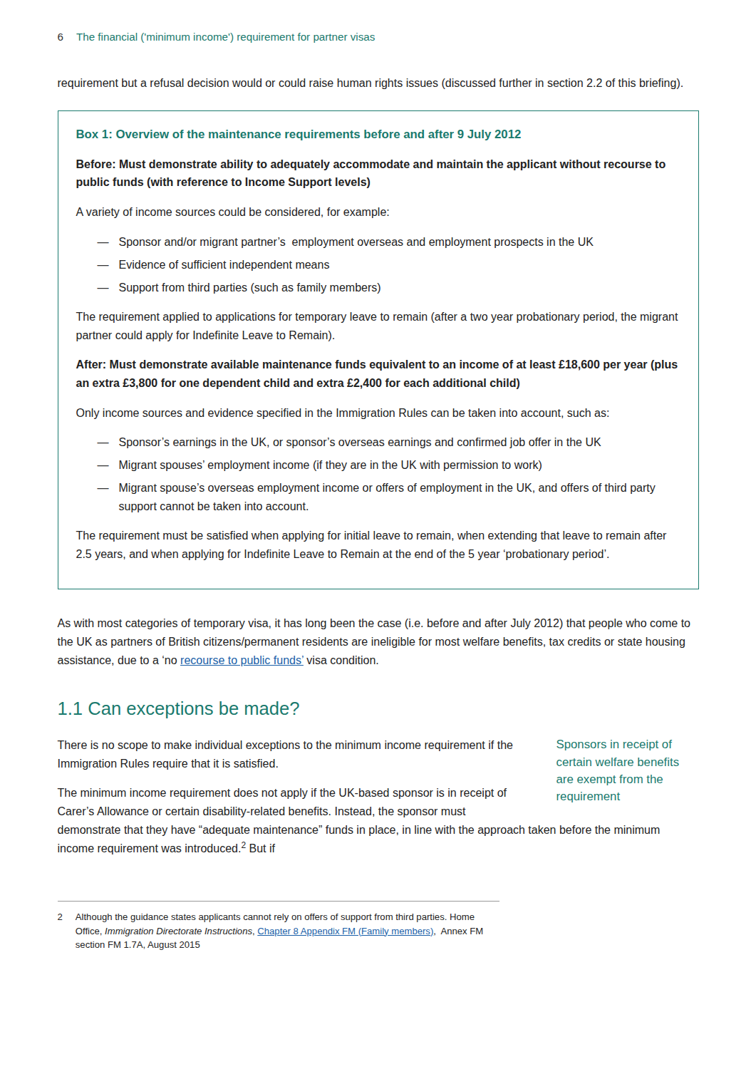6 The financial ('minimum income') requirement for partner visas
requirement but a refusal decision would or could raise human rights issues (discussed further in section 2.2 of this briefing).
Box 1: Overview of the maintenance requirements before and after 9 July 2012
Before: Must demonstrate ability to adequately accommodate and maintain the applicant without recourse to public funds (with reference to Income Support levels)
A variety of income sources could be considered, for example:
Sponsor and/or migrant partner’s employment overseas and employment prospects in the UK
Evidence of sufficient independent means
Support from third parties (such as family members)
The requirement applied to applications for temporary leave to remain (after a two year probationary period, the migrant partner could apply for Indefinite Leave to Remain).
After: Must demonstrate available maintenance funds equivalent to an income of at least £18,600 per year (plus an extra £3,800 for one dependent child and extra £2,400 for each additional child)
Only income sources and evidence specified in the Immigration Rules can be taken into account, such as:
Sponsor’s earnings in the UK, or sponsor’s overseas earnings and confirmed job offer in the UK
Migrant spouses’ employment income (if they are in the UK with permission to work)
Migrant spouse’s overseas employment income or offers of employment in the UK, and offers of third party support cannot be taken into account.
The requirement must be satisfied when applying for initial leave to remain, when extending that leave to remain after 2.5 years, and when applying for Indefinite Leave to Remain at the end of the 5 year ‘probationary period’.
As with most categories of temporary visa, it has long been the case (i.e. before and after July 2012) that people who come to the UK as partners of British citizens/permanent residents are ineligible for most welfare benefits, tax credits or state housing assistance, due to a ‘no recourse to public funds’ visa condition.
1.1 Can exceptions be made?
Sponsors in receipt of certain welfare benefits are exempt from the requirement
There is no scope to make individual exceptions to the minimum income requirement if the Immigration Rules require that it is satisfied.
The minimum income requirement does not apply if the UK-based sponsor is in receipt of Carer’s Allowance or certain disability-related benefits. Instead, the sponsor must demonstrate that they have “adequate maintenance” funds in place, in line with the approach taken before the minimum income requirement was introduced.2 But if
2 Although the guidance states applicants cannot rely on offers of support from third parties. Home Office, Immigration Directorate Instructions, Chapter 8 Appendix FM (Family members), Annex FM section FM 1.7A, August 2015